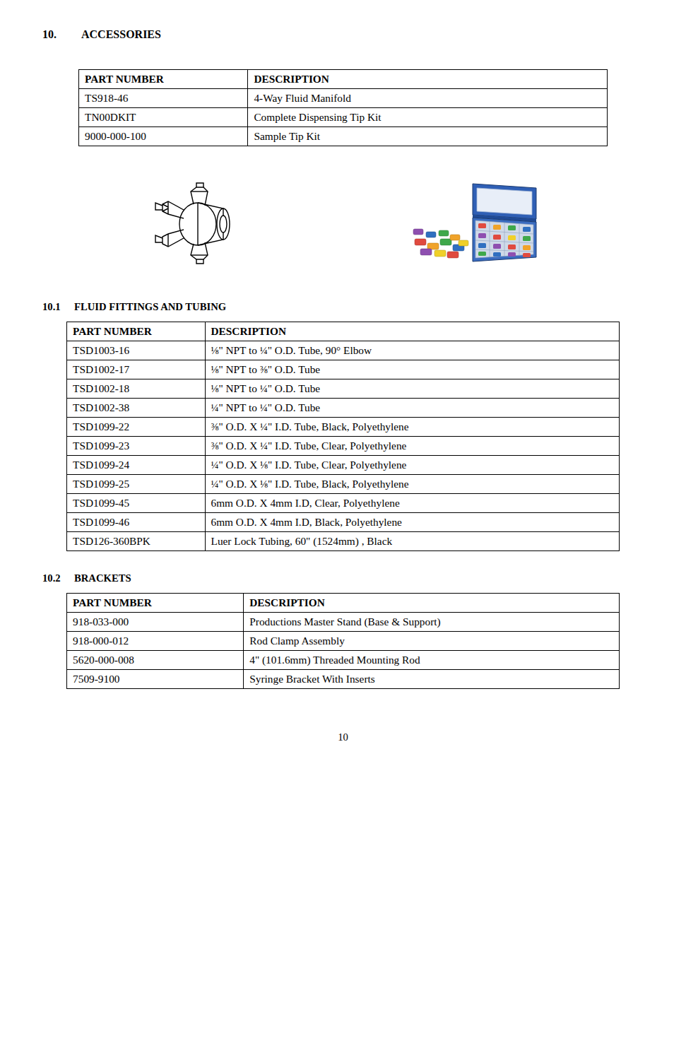10. ACCESSORIES
| PART NUMBER | DESCRIPTION |
| --- | --- |
| TS918-46 | 4-Way Fluid Manifold |
| TN00DKIT | Complete Dispensing Tip Kit |
| 9000-000-100 | Sample Tip Kit |
10.1 FLUID FITTINGS AND TUBING
| PART NUMBER | DESCRIPTION |
| --- | --- |
| TSD1003-16 | ⅛ " NPT to ¼ " O.D. Tube, 90° Elbow |
| TSD1002-17 | ⅛ " NPT to ⅜ " O.D. Tube |
| TSD1002-18 | ⅛ " NPT to ¼ " O.D. Tube |
| TSD1002-38 | ¼ " NPT to ¼ " O.D. Tube |
| TSD1099-22 | ⅜ " O.D. X ¼ " I.D. Tube, Black, Polyethylene |
| TSD1099-23 | ⅜ " O.D. X ¼ " I.D. Tube, Clear, Polyethylene |
| TSD1099-24 | ¼ " O.D. X ⅛ " I.D. Tube, Clear, Polyethylene |
| TSD1099-25 | ¼ " O.D. X ⅛ " I.D. Tube, Black, Polyethylene |
| TSD1099-45 | 6mm O.D. X 4mm I.D, Clear, Polyethylene |
| TSD1099-46 | 6mm O.D. X 4mm I.D, Black, Polyethylene |
| TSD126-360BPK | Luer Lock Tubing, 60" (1524mm) , Black |
10.2 BRACKETS
| PART NUMBER | DESCRIPTION |
| --- | --- |
| 918-033-000 | Productions Master Stand (Base & Support) |
| 918-000-012 | Rod Clamp Assembly |
| 5620-000-008 | 4" (101.6mm) Threaded Mounting Rod |
| 7509-9100 | Syringe Bracket With Inserts |
10